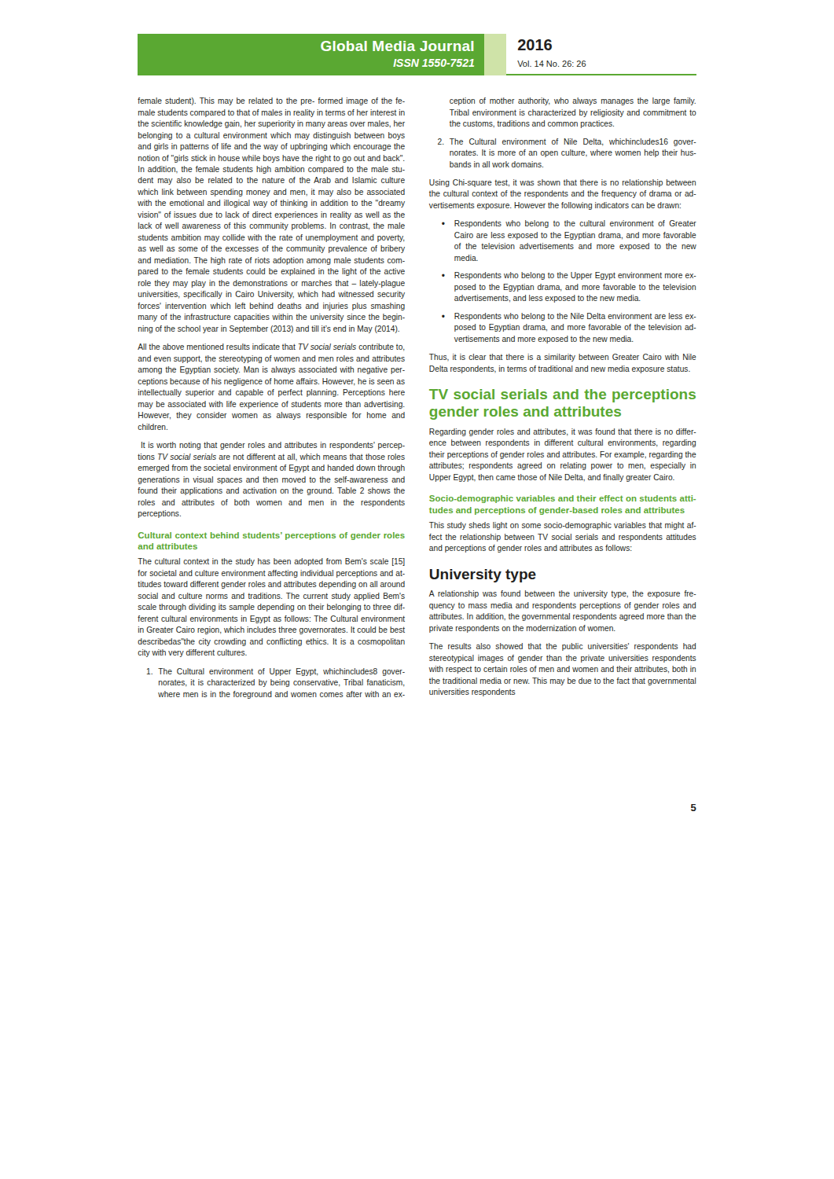Global Media Journal
ISSN 1550-7521
2016
Vol. 14 No. 26: 26
female student). This may be related to the pre- formed image of the female students compared to that of males in reality in terms of her interest in the scientific knowledge gain, her superiority in many areas over males, her belonging to a cultural environment which may distinguish between boys and girls in patterns of life and the way of upbringing which encourage the notion of "girls stick in house while boys have the right to go out and back". In addition, the female students high ambition compared to the male student may also be related to the nature of the Arab and Islamic culture which link between spending money and men, it may also be associated with the emotional and illogical way of thinking in addition to the "dreamy vision" of issues due to lack of direct experiences in reality as well as the lack of well awareness of this community problems. In contrast, the male students ambition may collide with the rate of unemployment and poverty, as well as some of the excesses of the community prevalence of bribery and mediation. The high rate of riots adoption among male students compared to the female students could be explained in the light of the active role they may play in the demonstrations or marches that – lately-plague universities, specifically in Cairo University, which had witnessed security forces' intervention which left behind deaths and injuries plus smashing many of the infrastructure capacities within the university since the beginning of the school year in September (2013) and till it’s end in May (2014).
All the above mentioned results indicate that TV social serials contribute to, and even support, the stereotyping of women and men roles and attributes among the Egyptian society. Man is always associated with negative perceptions because of his negligence of home affairs. However, he is seen as intellectually superior and capable of perfect planning. Perceptions here may be associated with life experience of students more than advertising. However, they consider women as always responsible for home and children.
It is worth noting that gender roles and attributes in respondents' perceptions TV social serials are not different at all, which means that those roles emerged from the societal environment of Egypt and handed down through generations in visual spaces and then moved to the self-awareness and found their applications and activation on the ground. Table 2 shows the roles and attributes of both women and men in the respondents perceptions.
Cultural context behind students’ perceptions of gender roles and attributes
The cultural context in the study has been adopted from Bem's scale [15] for societal and culture environment affecting individual perceptions and attitudes toward different gender roles and attributes depending on all around social and culture norms and traditions. The current study applied Bem's scale through dividing its sample depending on their belonging to three different cultural environments in Egypt as follows: The Cultural environment in Greater Cairo region, which includes three governorates. It could be best describedas"the city crowding and conflicting ethics. It is a cosmopolitan city with very different cultures.
The Cultural environment of Upper Egypt, whichincludes8 governorates, it is characterized by being conservative, Tribal fanaticism, where men is in the foreground and women comes after with an exception of mother authority, who always manages the large family. Tribal environment is characterized by religiosity and commitment to the customs, traditions and common practices.
The Cultural environment of Nile Delta, whichincludes16 governorates. It is more of an open culture, where women help their husbands in all work domains.
Using Chi-square test, it was shown that there is no relationship between the cultural context of the respondents and the frequency of drama or advertisements exposure. However the following indicators can be drawn:
Respondents who belong to the cultural environment of Greater Cairo are less exposed to the Egyptian drama, and more favorable of the television advertisements and more exposed to the new media.
Respondents who belong to the Upper Egypt environment more exposed to the Egyptian drama, and more favorable to the television advertisements, and less exposed to the new media.
Respondents who belong to the Nile Delta environment are less exposed to Egyptian drama, and more favorable of the television advertisements and more exposed to the new media.
Thus, it is clear that there is a similarity between Greater Cairo with Nile Delta respondents, in terms of traditional and new media exposure status.
TV social serials and the perceptions gender roles and attributes
Regarding gender roles and attributes, it was found that there is no difference between respondents in different cultural environments, regarding their perceptions of gender roles and attributes. For example, regarding the attributes; respondents agreed on relating power to men, especially in Upper Egypt, then came those of Nile Delta, and finally greater Cairo.
Socio-demographic variables and their effect on students attitudes and perceptions of gender-based roles and attributes
This study sheds light on some socio-demographic variables that might affect the relationship between TV social serials and respondents attitudes and perceptions of gender roles and attributes as follows:
University type
A relationship was found between the university type, the exposure frequency to mass media and respondents perceptions of gender roles and attributes. In addition, the governmental respondents agreed more than the private respondents on the modernization of women.
The results also showed that the public universities' respondents had stereotypical images of gender than the private universities respondents with respect to certain roles of men and women and their attributes, both in the traditional media or new. This may be due to the fact that governmental universities respondents
5